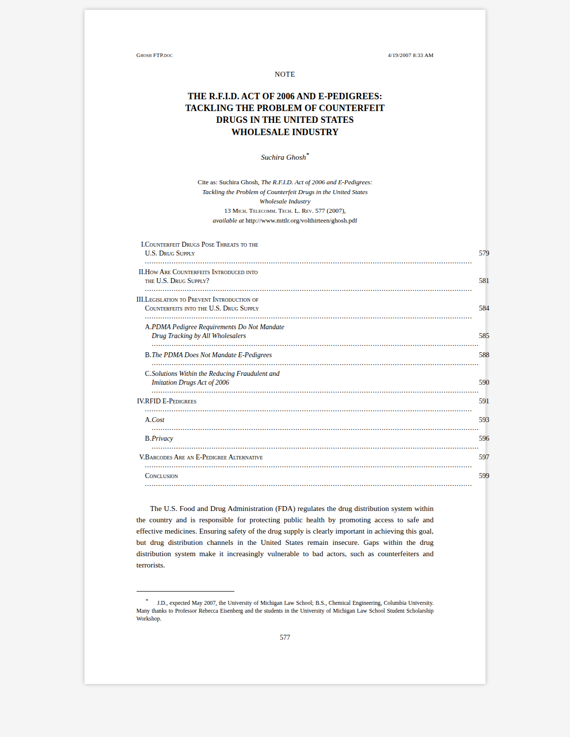Ghosh FTP.doc 4/19/2007 8:33 AM
NOTE
THE R.F.I.D. ACT OF 2006 AND E-PEDIGREES:
TACKLING THE PROBLEM OF COUNTERFEIT
DRUGS IN THE UNITED STATES
WHOLESALE INDUSTRY
Suchira Ghosh*
Cite as: Suchira Ghosh, The R.F.I.D. Act of 2006 and E-Pedigrees:
Tackling the Problem of Counterfeit Drugs in the United States
Wholesale Industry
13 Mich. Telecomm. Tech. L. Rev. 577 (2007),
available at http://www.mttlr.org/volthirteen/ghosh.pdf
| I. | Counterfeit Drugs Pose Threats to the | |
| | U.S. Drug Supply | 579 |
| II. | How Are Counterfeits Introduced into | |
| | the U.S. Drug Supply? | 581 |
| III. | Legislation to Prevent Introduction of | |
| | Counterfeits into the U.S. Drug Supply | 584 |
| | A. | PDMA Pedigree Requirements Do Not Mandate | |
| | | Drug Tracking by All Wholesalers | 585 |
| | B. | The PDMA Does Not Mandate E-Pedigrees | 588 |
| | C. | Solutions Within the Reducing Fraudulent and | |
| | | Imitation Drugs Act of 2006 | 590 |
| IV. | RFID E-Pedigrees | 591 |
| | A. | Cost | 593 |
| | B. | Privacy | 596 |
| V. | Barcodes Are an E-Pedigree Alternative | 597 |
| | Conclusion | 599 |
The U.S. Food and Drug Administration (FDA) regulates the drug distribution system within the country and is responsible for protecting public health by promoting access to safe and effective medicines. Ensuring safety of the drug supply is clearly important in achieving this goal, but drug distribution channels in the United States remain insecure. Gaps within the drug distribution system make it increasingly vulnerable to bad actors, such as counterfeiters and terrorists.
* J.D., expected May 2007, the University of Michigan Law School; B.S., Chemical Engineering, Columbia University. Many thanks to Professor Rebecca Eisenberg and the students in the University of Michigan Law School Student Scholarship Workshop.
577